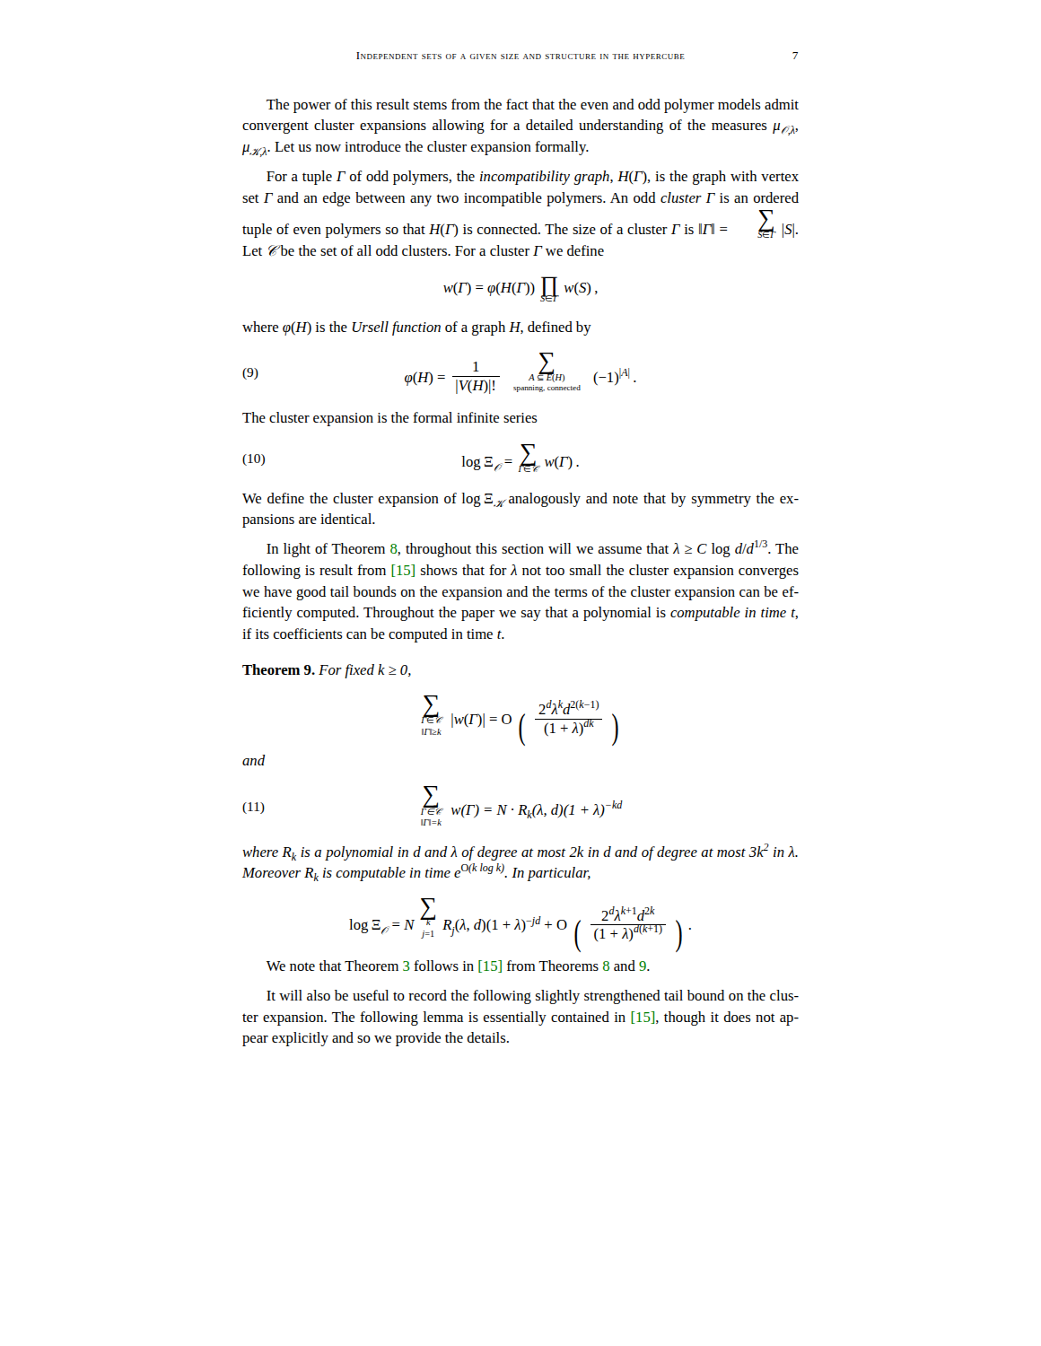Independent sets of a given size and structure in the hypercube 7
The power of this result stems from the fact that the even and odd polymer models admit convergent cluster expansions allowing for a detailed understanding of the measures μ𝒪,λ, μ𝒦,λ. Let us now introduce the cluster expansion formally.
For a tuple Γ of odd polymers, the incompatibility graph, H(Γ), is the graph with vertex set Γ and an edge between any two incompatible polymers. An odd cluster Γ is an ordered tuple of even polymers so that H(Γ) is connected. The size of a cluster Γ is ‖Γ‖ = ∑S∈Γ |S|. Let 𝒞 be the set of all odd clusters. For a cluster Γ we define
w(Γ) = φ(H(Γ)) ∏S∈Γ w(S) ,
where φ(H) is the Ursell function of a graph H, defined by
(9)
φ(H) = 1|V(H)|! ∑ A ⊆ E(H) spanning, connected (−1)|A| .
The cluster expansion is the formal infinite series
(10)
log Ξ𝒪 = ∑Γ∈𝒞 w(Γ) .
We define the cluster expansion of log Ξ𝒦 analogously and note that by symmetry the expansions are identical.
In light of Theorem 8, throughout this section will we assume that λ ≥ C log d/d1/3. The following is result from [15] shows that for λ not too small the cluster expansion converges we have good tail bounds on the expansion and the terms of the cluster expansion can be efficiently computed. Throughout the paper we say that a polynomial is computable in time t, if its coefficients can be computed in time t.
Theorem 9. For fixed k ≥ 0,
∑ Γ∈𝒞 ‖Γ‖≥k |w(Γ)| = O ( 2dλkd2(k−1) (1 + λ)dk )
and
(11)
∑ Γ∈𝒞 ‖Γ‖=k w(Γ) = N · Rk(λ, d)(1 + λ)−kd
where Rk is a polynomial in d and λ of degree at most 2k in d and of degree at most 3k2 in λ. Moreover Rk is computable in time eO(k log k). In particular,
log Ξ𝒪 = N ∑ k j=1 Rj(λ, d)(1 + λ)−jd + O ( 2dλk+1d2k (1 + λ)d(k+1) ) .
We note that Theorem 3 follows in [15] from Theorems 8 and 9.
It will also be useful to record the following slightly strengthened tail bound on the cluster expansion. The following lemma is essentially contained in [15], though it does not appear explicitly and so we provide the details.